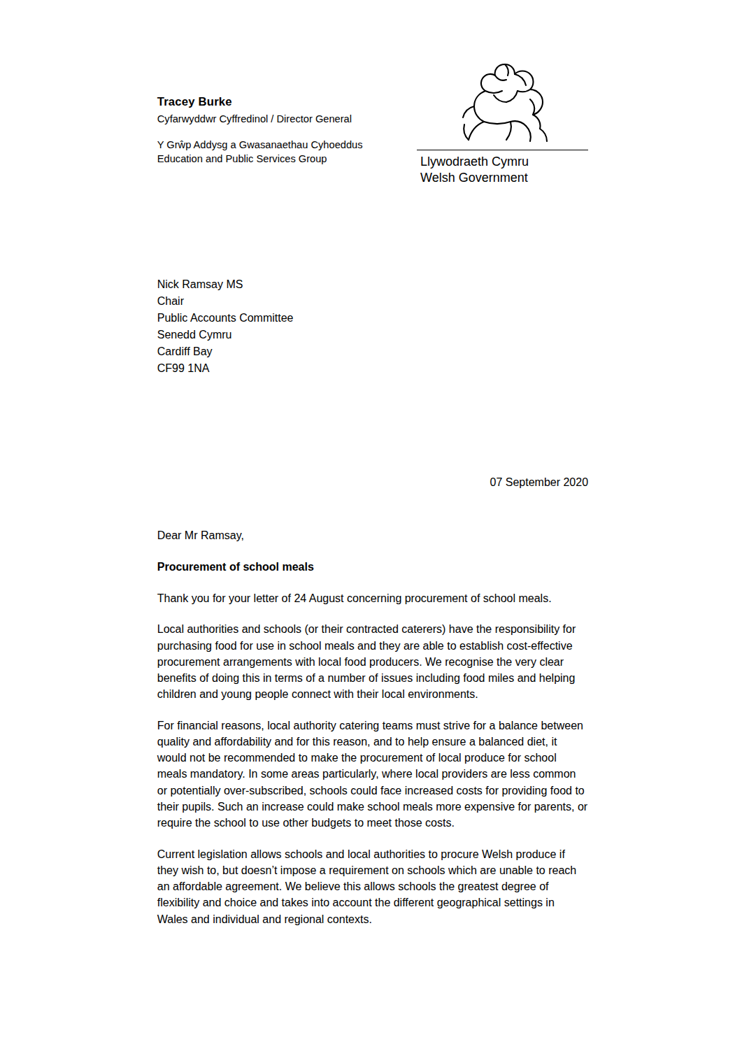Tracey Burke
Cyfarwyddwr Cyffredinol / Director General
Y Grŵp Addysg a Gwasanaethau Cyhoeddus
Education and Public Services Group
Llywodraeth Cymru Welsh Government
Nick Ramsay MS
Chair
Public Accounts Committee
Senedd Cymru
Cardiff Bay
CF99 1NA
07 September 2020
Dear Mr Ramsay,
Procurement of school meals
Thank you for your letter of 24 August concerning procurement of school meals.
Local authorities and schools (or their contracted caterers) have the responsibility for purchasing food for use in school meals and they are able to establish cost-effective procurement arrangements with local food producers. We recognise the very clear benefits of doing this in terms of a number of issues including food miles and helping children and young people connect with their local environments.
For financial reasons, local authority catering teams must strive for a balance between quality and affordability and for this reason, and to help ensure a balanced diet, it would not be recommended to make the procurement of local produce for school meals mandatory. In some areas particularly, where local providers are less common or potentially over-subscribed, schools could face increased costs for providing food to their pupils. Such an increase could make school meals more expensive for parents, or require the school to use other budgets to meet those costs.
Current legislation allows schools and local authorities to procure Welsh produce if they wish to, but doesn’t impose a requirement on schools which are unable to reach an affordable agreement. We believe this allows schools the greatest degree of flexibility and choice and takes into account the different geographical settings in Wales and individual and regional contexts.